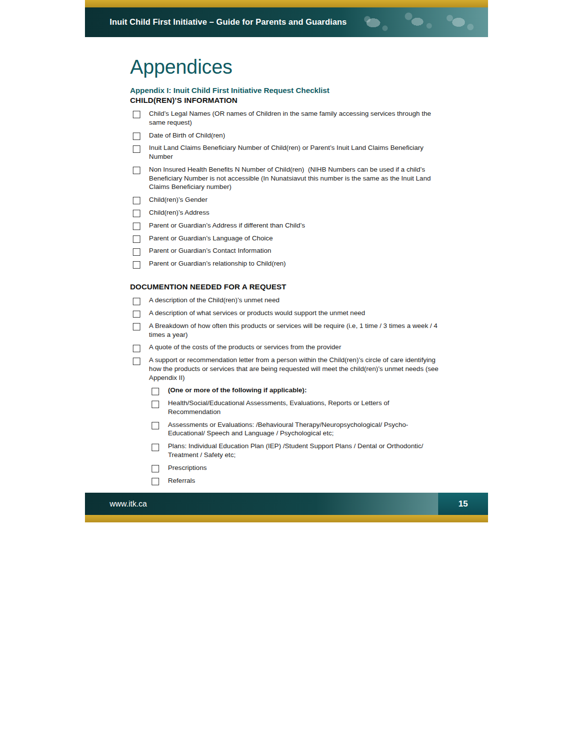Inuit Child First Initiative – Guide for Parents and Guardians
Appendices
Appendix I: Inuit Child First Initiative Request Checklist
CHILD(REN)’S INFORMATION
Child’s Legal Names (OR names of Children in the same family accessing services through the same request)
Date of Birth of Child(ren)
Inuit Land Claims Beneficiary Number of Child(ren) or Parent’s Inuit Land Claims Beneficiary Number
Non Insured Health Benefits N Number of Child(ren) (NIHB Numbers can be used if a child’s Beneficiary Number is not accessible (In Nunatsiavut this number is the same as the Inuit Land Claims Beneficiary number)
Child(ren)’s Gender
Child(ren)’s Address
Parent or Guardian’s Address if different than Child’s
Parent or Guardian’s Language of Choice
Parent or Guardian’s Contact Information
Parent or Guardian’s relationship to Child(ren)
DOCUMENTION NEEDED FOR A REQUEST
A description of the Child(ren)’s unmet need
A description of what services or products would support the unmet need
A Breakdown of how often this products or services will be require (i.e, 1 time / 3 times a week / 4 times a year)
A quote of the costs of the products or services from the provider
A support or recommendation letter from a person within the Child(ren)’s circle of care identifying how the products or services that are being requested will meet the child(ren)’s unmet needs (see Appendix II)
(One or more of the following if applicable):
Health/Social/Educational Assessments, Evaluations, Reports or Letters of Recommendation
Assessments or Evaluations: /Behavioural Therapy/Neuropsychological/ Psycho-Educational/ Speech and Language / Psychological etc;
Plans: Individual Education Plan (IEP) /Student Support Plans / Dental or Orthodontic/ Treatment / Safety etc;
Prescriptions
Referrals
www.itk.ca
15